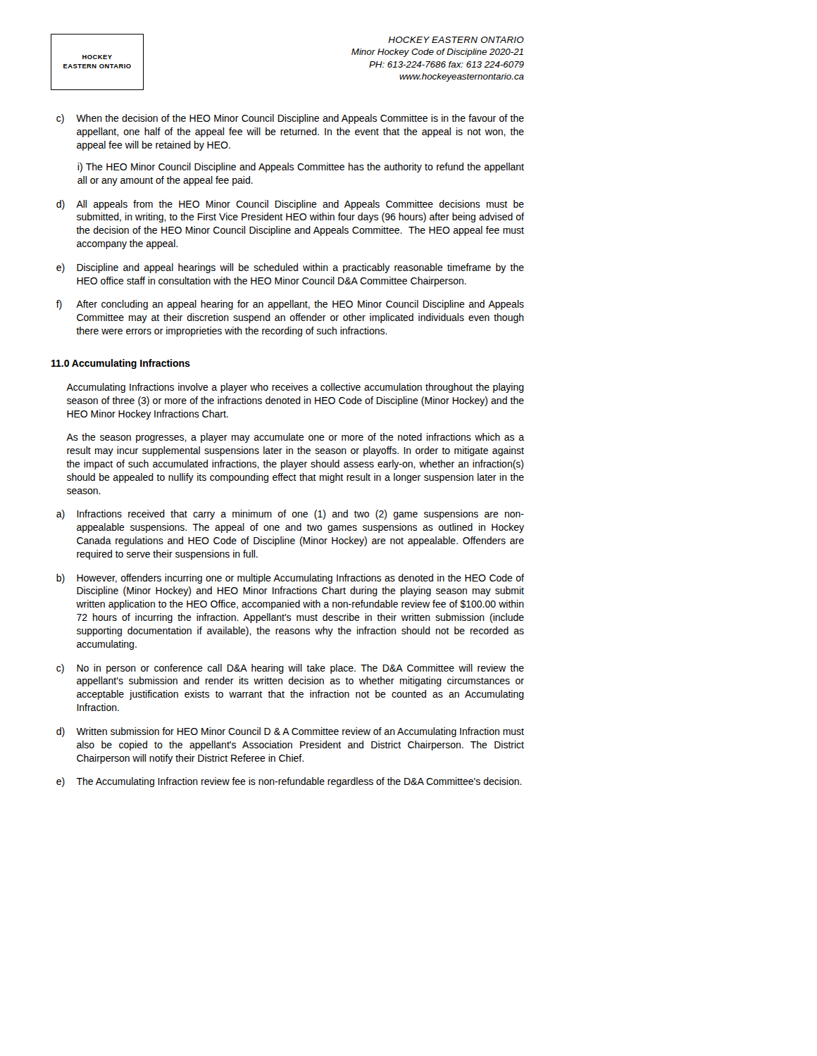HOCKEY
EASTERN ONTARIO
HOCKEY EASTERN ONTARIO
Minor Hockey Code of Discipline 2020-21
PH: 613-224-7686 fax: 613 224-6079
www.hockeyeasternontario.ca
c) When the decision of the HEO Minor Council Discipline and Appeals Committee is in the favour of the appellant, one half of the appeal fee will be returned. In the event that the appeal is not won, the appeal fee will be retained by HEO.
i) The HEO Minor Council Discipline and Appeals Committee has the authority to refund the appellant all or any amount of the appeal fee paid.
d) All appeals from the HEO Minor Council Discipline and Appeals Committee decisions must be submitted, in writing, to the First Vice President HEO within four days (96 hours) after being advised of the decision of the HEO Minor Council Discipline and Appeals Committee. The HEO appeal fee must accompany the appeal.
e) Discipline and appeal hearings will be scheduled within a practicably reasonable timeframe by the HEO office staff in consultation with the HEO Minor Council D&A Committee Chairperson.
f) After concluding an appeal hearing for an appellant, the HEO Minor Council Discipline and Appeals Committee may at their discretion suspend an offender or other implicated individuals even though there were errors or improprieties with the recording of such infractions.
11.0 Accumulating Infractions
Accumulating Infractions involve a player who receives a collective accumulation throughout the playing season of three (3) or more of the infractions denoted in HEO Code of Discipline (Minor Hockey) and the HEO Minor Hockey Infractions Chart.
As the season progresses, a player may accumulate one or more of the noted infractions which as a result may incur supplemental suspensions later in the season or playoffs. In order to mitigate against the impact of such accumulated infractions, the player should assess early-on, whether an infraction(s) should be appealed to nullify its compounding effect that might result in a longer suspension later in the season.
a) Infractions received that carry a minimum of one (1) and two (2) game suspensions are non-appealable suspensions. The appeal of one and two games suspensions as outlined in Hockey Canada regulations and HEO Code of Discipline (Minor Hockey) are not appealable. Offenders are required to serve their suspensions in full.
b) However, offenders incurring one or multiple Accumulating Infractions as denoted in the HEO Code of Discipline (Minor Hockey) and HEO Minor Infractions Chart during the playing season may submit written application to the HEO Office, accompanied with a non-refundable review fee of $100.00 within 72 hours of incurring the infraction. Appellant's must describe in their written submission (include supporting documentation if available), the reasons why the infraction should not be recorded as accumulating.
c) No in person or conference call D&A hearing will take place. The D&A Committee will review the appellant's submission and render its written decision as to whether mitigating circumstances or acceptable justification exists to warrant that the infraction not be counted as an Accumulating Infraction.
d) Written submission for HEO Minor Council D & A Committee review of an Accumulating Infraction must also be copied to the appellant's Association President and District Chairperson. The District Chairperson will notify their District Referee in Chief.
e) The Accumulating Infraction review fee is non-refundable regardless of the D&A Committee's decision.